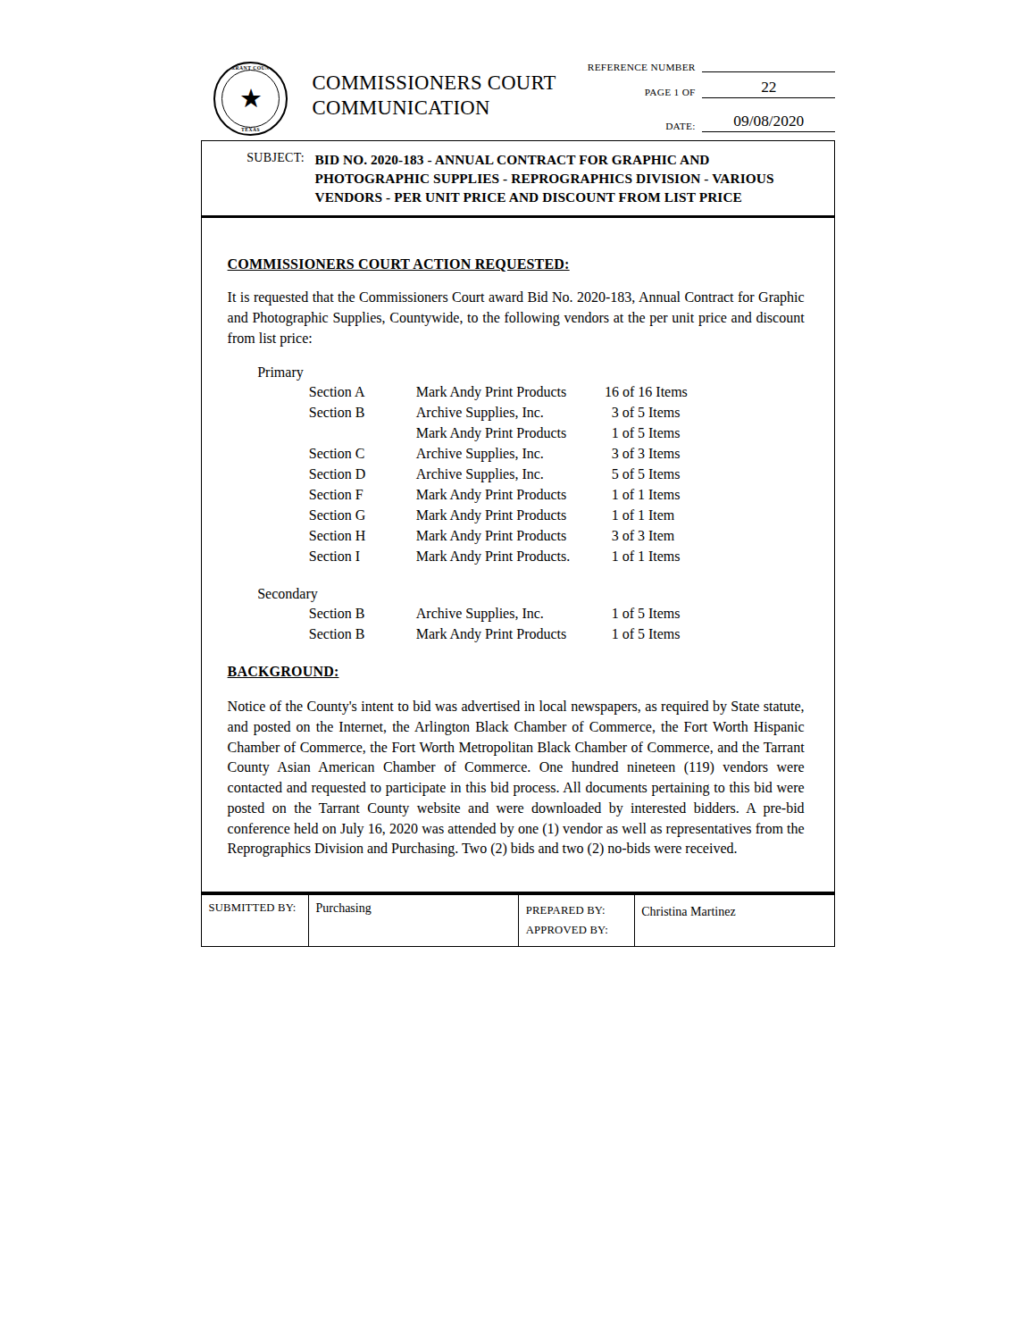TARRANT COUNTY
★
TEXAS
COMMISSIONERS COURT
COMMUNICATION
REFERENCE NUMBER
PAGE 1 OF
22
DATE:
09/08/2020
SUBJECT:
BID NO. 2020-183 - ANNUAL CONTRACT FOR GRAPHIC AND PHOTOGRAPHIC SUPPLIES - REPROGRAPHICS DIVISION - VARIOUS VENDORS - PER UNIT PRICE AND DISCOUNT FROM LIST PRICE
COMMISSIONERS COURT ACTION REQUESTED:
It is requested that the Commissioners Court award Bid No. 2020-183, Annual Contract for Graphic and Photographic Supplies, Countywide, to the following vendors at the per unit price and discount from list price:
Primary
| Section A | Mark Andy Print Products | 16 of 16 Items |
| Section B | Archive Supplies, Inc. | 3 of 5 Items |
| | Mark Andy Print Products | 1 of 5 Items |
| Section C | Archive Supplies, Inc. | 3 of 3 Items |
| Section D | Archive Supplies, Inc. | 5 of 5 Items |
| Section F | Mark Andy Print Products | 1 of 1 Items |
| Section G | Mark Andy Print Products | 1 of 1 Item |
| Section H | Mark Andy Print Products | 3 of 3 Item |
| Section I | Mark Andy Print Products. | 1 of 1 Items |
Secondary
| Section B | Archive Supplies, Inc. | 1 of 5 Items |
| Section B | Mark Andy Print Products | 1 of 5 Items |
BACKGROUND:
Notice of the County's intent to bid was advertised in local newspapers, as required by State statute, and posted on the Internet, the Arlington Black Chamber of Commerce, the Fort Worth Hispanic Chamber of Commerce, the Fort Worth Metropolitan Black Chamber of Commerce, and the Tarrant County Asian American Chamber of Commerce. One hundred nineteen (119) vendors were contacted and requested to participate in this bid process. All documents pertaining to this bid were posted on the Tarrant County website and were downloaded by interested bidders. A pre-bid conference held on July 16, 2020 was attended by one (1) vendor as well as representatives from the Reprographics Division and Purchasing. Two (2) bids and two (2) no-bids were received.
SUBMITTED BY:
Purchasing
PREPARED BY:
APPROVED BY:
Christina Martinez